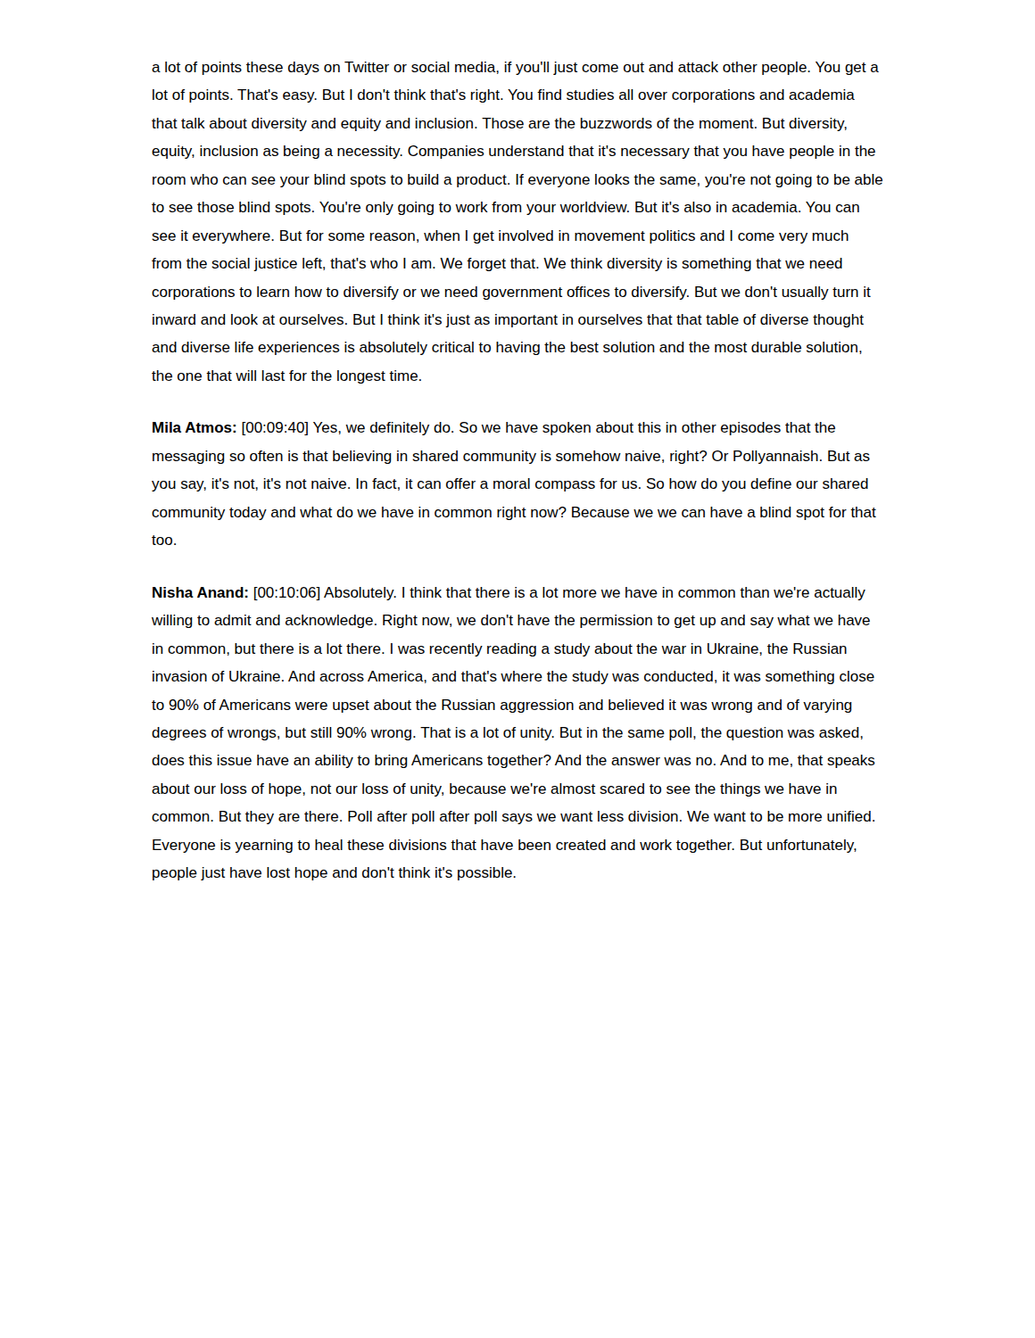a lot of points these days on Twitter or social media, if you'll just come out and attack other people. You get a lot of points. That's easy. But I don't think that's right. You find studies all over corporations and academia that talk about diversity and equity and inclusion. Those are the buzzwords of the moment. But diversity, equity, inclusion as being a necessity. Companies understand that it's necessary that you have people in the room who can see your blind spots to build a product. If everyone looks the same, you're not going to be able to see those blind spots. You're only going to work from your worldview. But it's also in academia. You can see it everywhere. But for some reason, when I get involved in movement politics and I come very much from the social justice left, that's who I am. We forget that. We think diversity is something that we need corporations to learn how to diversify or we need government offices to diversify. But we don't usually turn it inward and look at ourselves. But I think it's just as important in ourselves that that table of diverse thought and diverse life experiences is absolutely critical to having the best solution and the most durable solution, the one that will last for the longest time.
Mila Atmos: [00:09:40] Yes, we definitely do. So we have spoken about this in other episodes that the messaging so often is that believing in shared community is somehow naive, right? Or Pollyannaish. But as you say, it's not, it's not naive. In fact, it can offer a moral compass for us. So how do you define our shared community today and what do we have in common right now? Because we we can have a blind spot for that too.
Nisha Anand: [00:10:06] Absolutely. I think that there is a lot more we have in common than we're actually willing to admit and acknowledge. Right now, we don't have the permission to get up and say what we have in common, but there is a lot there. I was recently reading a study about the war in Ukraine, the Russian invasion of Ukraine. And across America, and that's where the study was conducted, it was something close to 90% of Americans were upset about the Russian aggression and believed it was wrong and of varying degrees of wrongs, but still 90% wrong. That is a lot of unity. But in the same poll, the question was asked, does this issue have an ability to bring Americans together? And the answer was no. And to me, that speaks about our loss of hope, not our loss of unity, because we're almost scared to see the things we have in common. But they are there. Poll after poll after poll says we want less division. We want to be more unified. Everyone is yearning to heal these divisions that have been created and work together. But unfortunately, people just have lost hope and don't think it's possible.